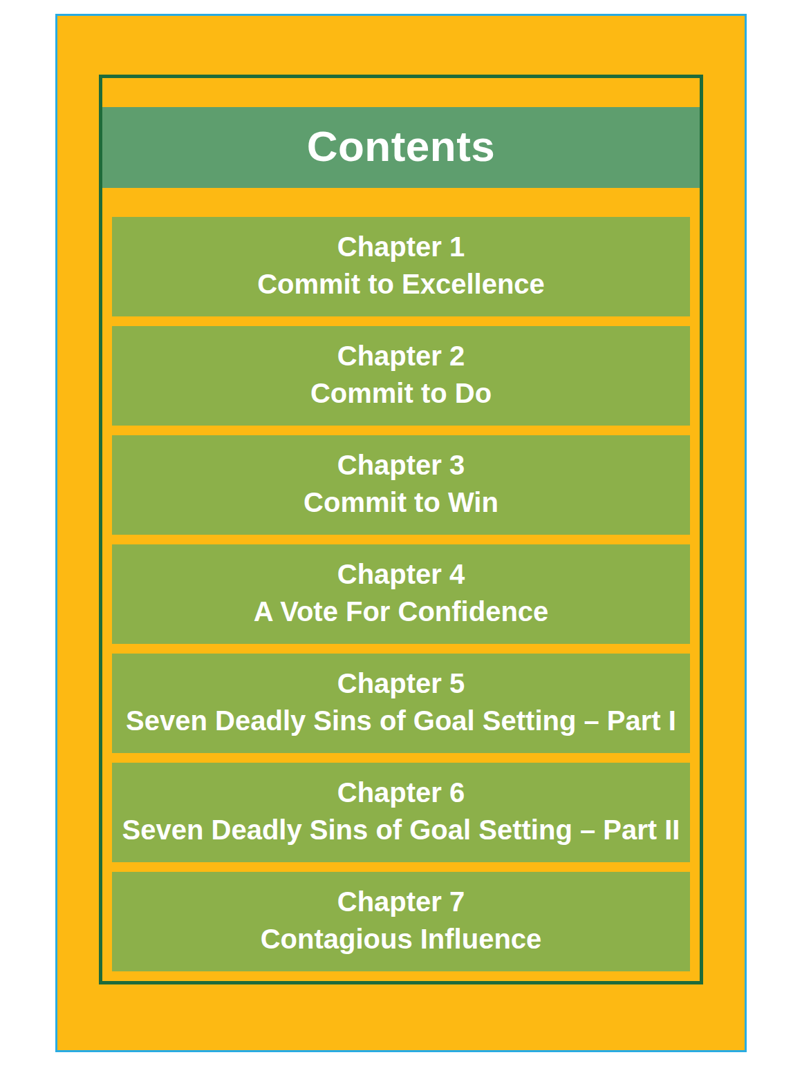Contents
Chapter 1
Commit to Excellence
Chapter 2
Commit to Do
Chapter 3
Commit to Win
Chapter 4
A Vote For Confidence
Chapter 5
Seven Deadly Sins of Goal Setting – Part I
Chapter 6
Seven Deadly Sins of Goal Setting – Part II
Chapter 7
Contagious Influence